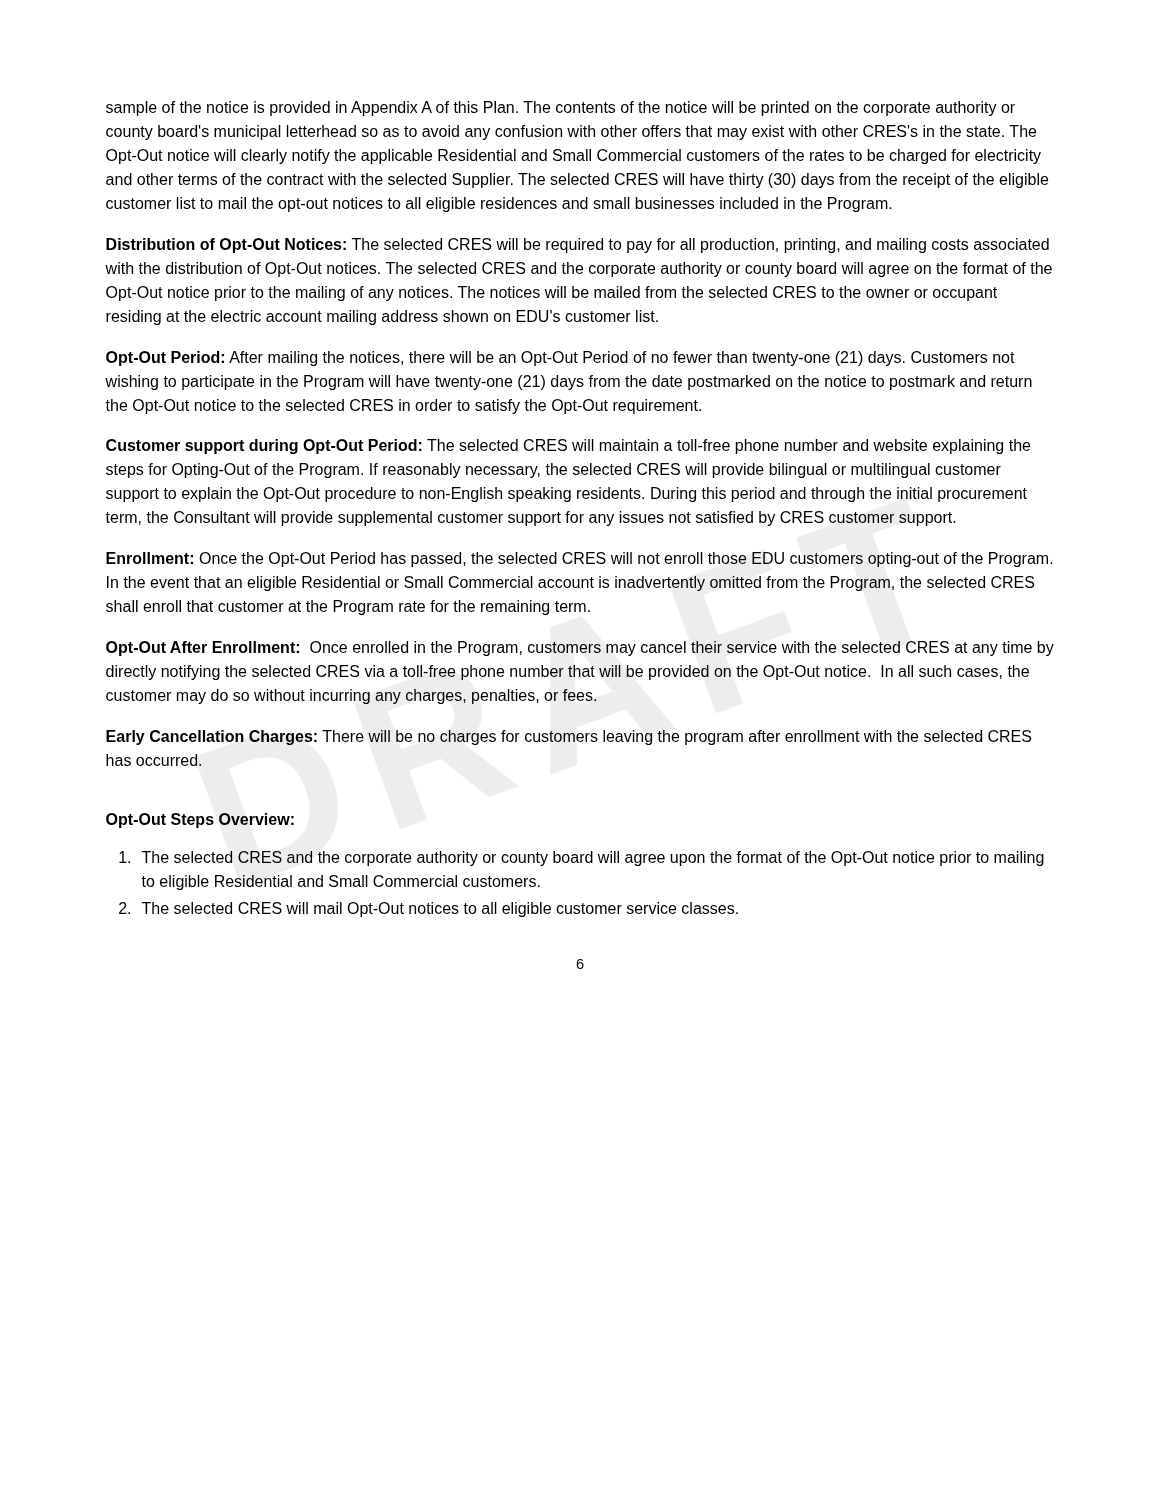DRAFT
sample of the notice is provided in Appendix A of this Plan. The contents of the notice will be printed on the corporate authority or county board's municipal letterhead so as to avoid any confusion with other offers that may exist with other CRES's in the state. The Opt-Out notice will clearly notify the applicable Residential and Small Commercial customers of the rates to be charged for electricity and other terms of the contract with the selected Supplier. The selected CRES will have thirty (30) days from the receipt of the eligible customer list to mail the opt-out notices to all eligible residences and small businesses included in the Program.
Distribution of Opt-Out Notices: The selected CRES will be required to pay for all production, printing, and mailing costs associated with the distribution of Opt-Out notices. The selected CRES and the corporate authority or county board will agree on the format of the Opt-Out notice prior to the mailing of any notices. The notices will be mailed from the selected CRES to the owner or occupant residing at the electric account mailing address shown on EDU's customer list.
Opt-Out Period: After mailing the notices, there will be an Opt-Out Period of no fewer than twenty-one (21) days. Customers not wishing to participate in the Program will have twenty-one (21) days from the date postmarked on the notice to postmark and return the Opt-Out notice to the selected CRES in order to satisfy the Opt-Out requirement.
Customer support during Opt-Out Period: The selected CRES will maintain a toll-free phone number and website explaining the steps for Opting-Out of the Program. If reasonably necessary, the selected CRES will provide bilingual or multilingual customer support to explain the Opt-Out procedure to non-English speaking residents. During this period and through the initial procurement term, the Consultant will provide supplemental customer support for any issues not satisfied by CRES customer support.
Enrollment: Once the Opt-Out Period has passed, the selected CRES will not enroll those EDU customers opting-out of the Program. In the event that an eligible Residential or Small Commercial account is inadvertently omitted from the Program, the selected CRES shall enroll that customer at the Program rate for the remaining term.
Opt-Out After Enrollment: Once enrolled in the Program, customers may cancel their service with the selected CRES at any time by directly notifying the selected CRES via a toll-free phone number that will be provided on the Opt-Out notice. In all such cases, the customer may do so without incurring any charges, penalties, or fees.
Early Cancellation Charges: There will be no charges for customers leaving the program after enrollment with the selected CRES has occurred.
Opt-Out Steps Overview:
The selected CRES and the corporate authority or county board will agree upon the format of the Opt-Out notice prior to mailing to eligible Residential and Small Commercial customers.
The selected CRES will mail Opt-Out notices to all eligible customer service classes.
6